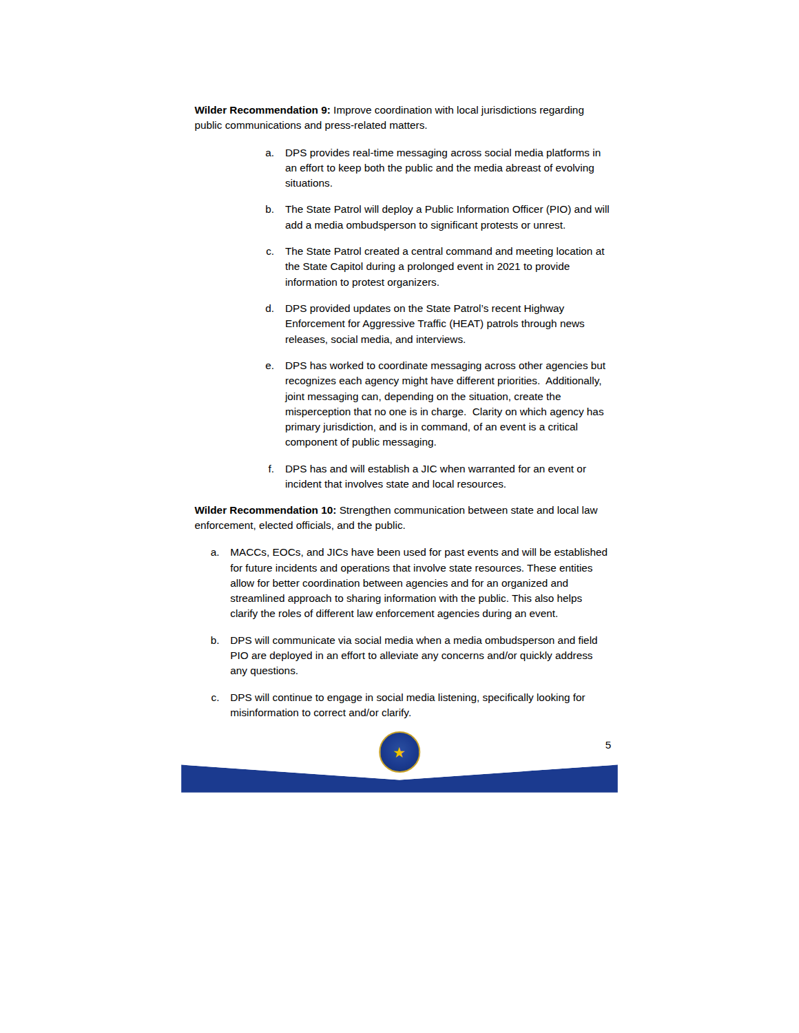Wilder Recommendation 9: Improve coordination with local jurisdictions regarding public communications and press-related matters.
DPS provides real-time messaging across social media platforms in an effort to keep both the public and the media abreast of evolving situations.
The State Patrol will deploy a Public Information Officer (PIO) and will add a media ombudsperson to significant protests or unrest.
The State Patrol created a central command and meeting location at the State Capitol during a prolonged event in 2021 to provide information to protest organizers.
DPS provided updates on the State Patrol’s recent Highway Enforcement for Aggressive Traffic (HEAT) patrols through news releases, social media, and interviews.
DPS has worked to coordinate messaging across other agencies but recognizes each agency might have different priorities. Additionally, joint messaging can, depending on the situation, create the misperception that no one is in charge. Clarity on which agency has primary jurisdiction, and is in command, of an event is a critical component of public messaging.
DPS has and will establish a JIC when warranted for an event or incident that involves state and local resources.
Wilder Recommendation 10: Strengthen communication between state and local law enforcement, elected officials, and the public.
MACCs, EOCs, and JICs have been used for past events and will be established for future incidents and operations that involve state resources. These entities allow for better coordination between agencies and for an organized and streamlined approach to sharing information with the public. This also helps clarify the roles of different law enforcement agencies during an event.
DPS will communicate via social media when a media ombudsperson and field PIO are deployed in an effort to alleviate any concerns and/or quickly address any questions.
DPS will continue to engage in social media listening, specifically looking for misinformation to correct and/or clarify.
5
★